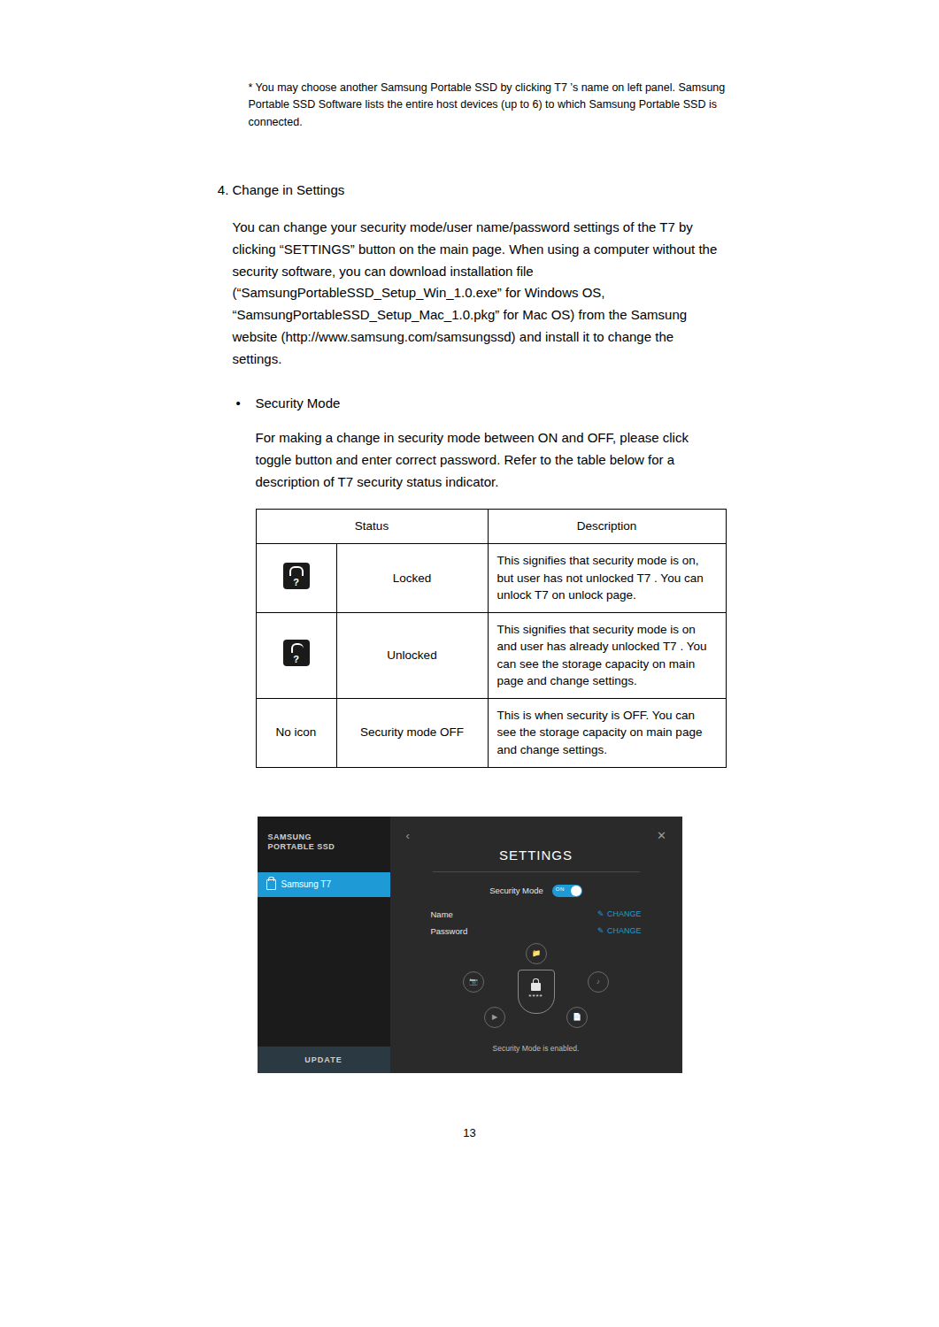* You may choose another Samsung Portable SSD by clicking T7 ’s name on left panel. Samsung Portable SSD Software lists the entire host devices (up to 6) to which Samsung Portable SSD is connected.
Change in Settings
You can change your security mode/user name/password settings of the T7 by clicking “SETTINGS” button on the main page. When using a computer without the security software, you can download installation file (“SamsungPortableSSD_Setup_Win_1.0.exe” for Windows OS, “SamsungPortableSSD_Setup_Mac_1.0.pkg” for Mac OS) from the Samsung website (http://www.samsung.com/samsungssd) and install it to change the settings.
Security Mode
For making a change in security mode between ON and OFF, please click toggle button and enter correct password. Refer to the table below for a description of T7 security status indicator.
| Status | Description |
| --- | --- |
| | Locked | This signifies that security mode is on, but user has not unlocked T7 . You can unlock T7 on unlock page. |
| | Unlocked | This signifies that security mode is on and user has already unlocked T7 . You can see the storage capacity on main page and change settings. |
| No icon | Security mode OFF | This is when security is OFF. You can see the storage capacity on main page and change settings. |
SAMSUNG
PORTABLE SSD
Samsung T7
UPDATE
‹✕
SETTINGS
Security Mode ON
Name✎ CHANGE
Password✎ CHANGE
📁
📷
♪
▶
📄
****
Security Mode is enabled.
13